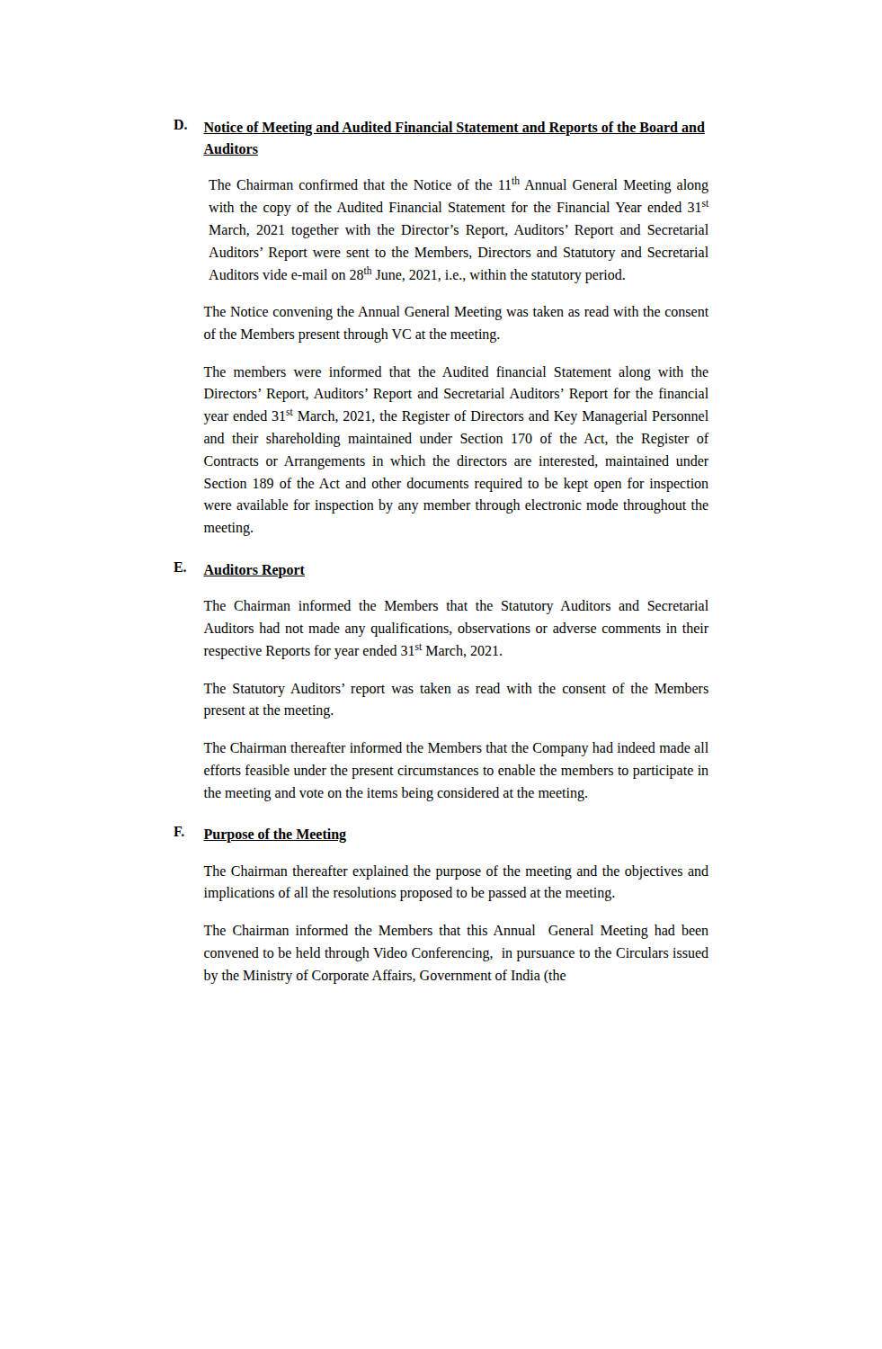D.
Notice of Meeting and Audited Financial Statement and Reports of the Board and Auditors
The Chairman confirmed that the Notice of the 11th Annual General Meeting along with the copy of the Audited Financial Statement for the Financial Year ended 31st March, 2021 together with the Director’s Report, Auditors’ Report and Secretarial Auditors’ Report were sent to the Members, Directors and Statutory and Secretarial Auditors vide e-mail on 28th June, 2021, i.e., within the statutory period.
The Notice convening the Annual General Meeting was taken as read with the consent of the Members present through VC at the meeting.
The members were informed that the Audited financial Statement along with the Directors’ Report, Auditors’ Report and Secretarial Auditors’ Report for the financial year ended 31st March, 2021, the Register of Directors and Key Managerial Personnel and their shareholding maintained under Section 170 of the Act, the Register of Contracts or Arrangements in which the directors are interested, maintained under Section 189 of the Act and other documents required to be kept open for inspection were available for inspection by any member through electronic mode throughout the meeting.
E.
Auditors Report
The Chairman informed the Members that the Statutory Auditors and Secretarial Auditors had not made any qualifications, observations or adverse comments in their respective Reports for year ended 31st March, 2021.
The Statutory Auditors’ report was taken as read with the consent of the Members present at the meeting.
The Chairman thereafter informed the Members that the Company had indeed made all efforts feasible under the present circumstances to enable the members to participate in the meeting and vote on the items being considered at the meeting.
F.
Purpose of the Meeting
The Chairman thereafter explained the purpose of the meeting and the objectives and implications of all the resolutions proposed to be passed at the meeting.
The Chairman informed the Members that this Annual General Meeting had been convened to be held through Video Conferencing, in pursuance to the Circulars issued by the Ministry of Corporate Affairs, Government of India (the